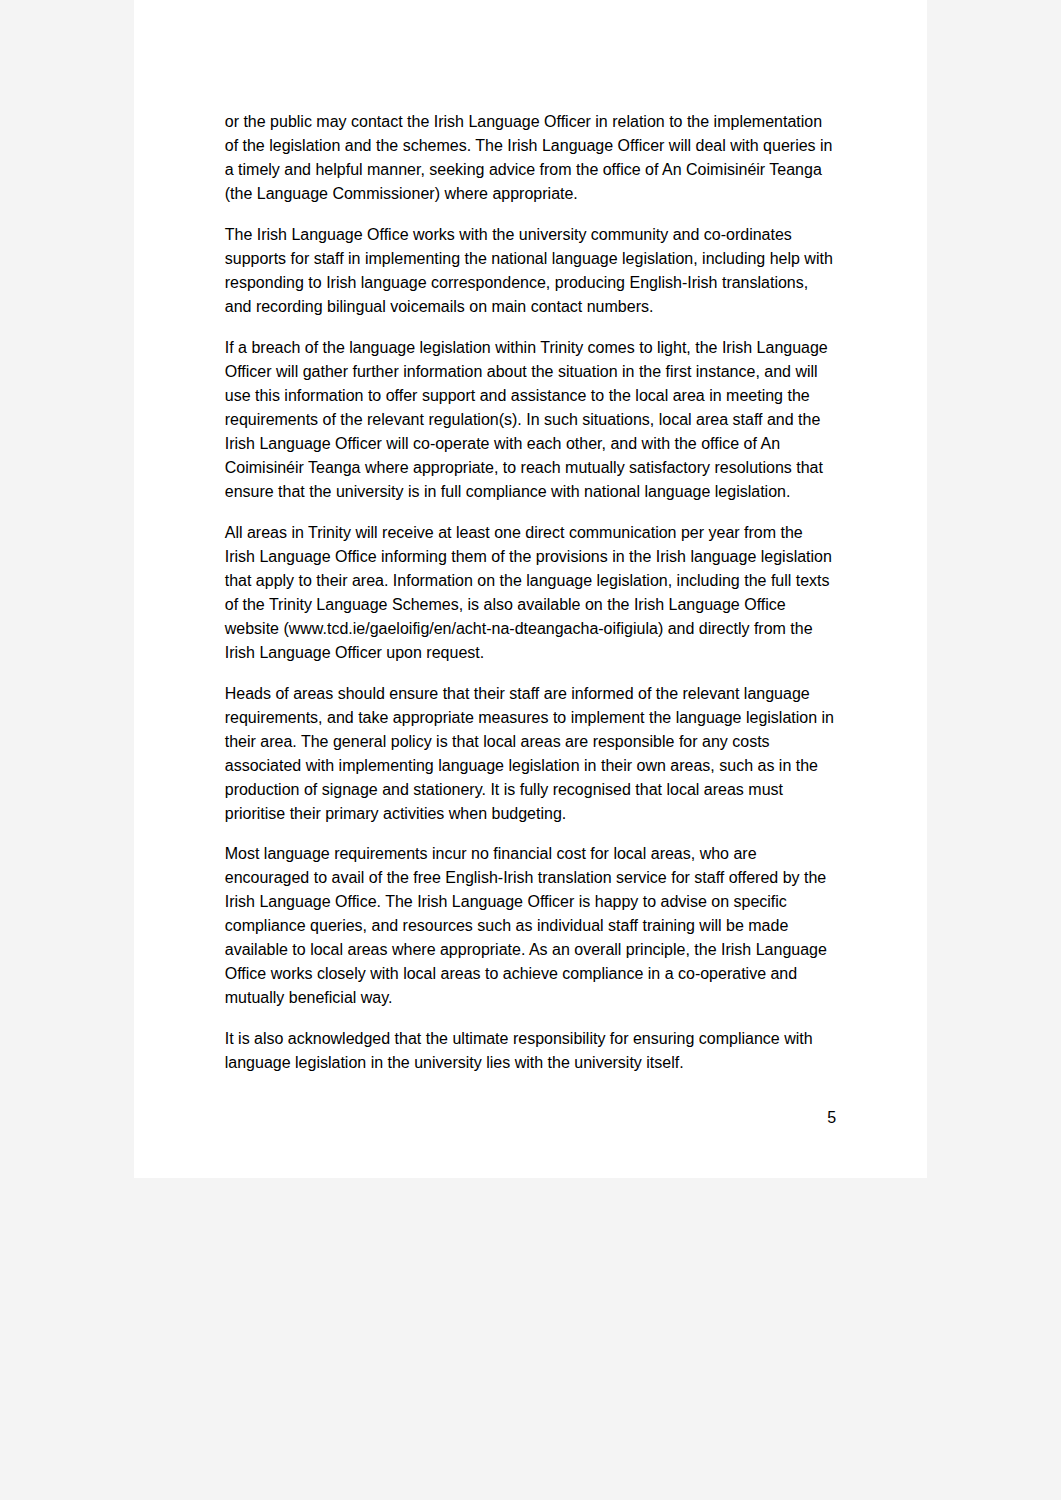or the public may contact the Irish Language Officer in relation to the implementation of the legislation and the schemes. The Irish Language Officer will deal with queries in a timely and helpful manner, seeking advice from the office of An Coimisinéir Teanga (the Language Commissioner) where appropriate.
The Irish Language Office works with the university community and co-ordinates supports for staff in implementing the national language legislation, including help with responding to Irish language correspondence, producing English-Irish translations, and recording bilingual voicemails on main contact numbers.
If a breach of the language legislation within Trinity comes to light, the Irish Language Officer will gather further information about the situation in the first instance, and will use this information to offer support and assistance to the local area in meeting the requirements of the relevant regulation(s). In such situations, local area staff and the Irish Language Officer will co-operate with each other, and with the office of An Coimisinéir Teanga where appropriate, to reach mutually satisfactory resolutions that ensure that the university is in full compliance with national language legislation.
All areas in Trinity will receive at least one direct communication per year from the Irish Language Office informing them of the provisions in the Irish language legislation that apply to their area. Information on the language legislation, including the full texts of the Trinity Language Schemes, is also available on the Irish Language Office website (www.tcd.ie/gaeloifig/en/acht-na-dteangacha-oifigiula) and directly from the Irish Language Officer upon request.
Heads of areas should ensure that their staff are informed of the relevant language requirements, and take appropriate measures to implement the language legislation in their area. The general policy is that local areas are responsible for any costs associated with implementing language legislation in their own areas, such as in the production of signage and stationery. It is fully recognised that local areas must prioritise their primary activities when budgeting.
Most language requirements incur no financial cost for local areas, who are encouraged to avail of the free English-Irish translation service for staff offered by the Irish Language Office. The Irish Language Officer is happy to advise on specific compliance queries, and resources such as individual staff training will be made available to local areas where appropriate. As an overall principle, the Irish Language Office works closely with local areas to achieve compliance in a co-operative and mutually beneficial way.
It is also acknowledged that the ultimate responsibility for ensuring compliance with language legislation in the university lies with the university itself.
5